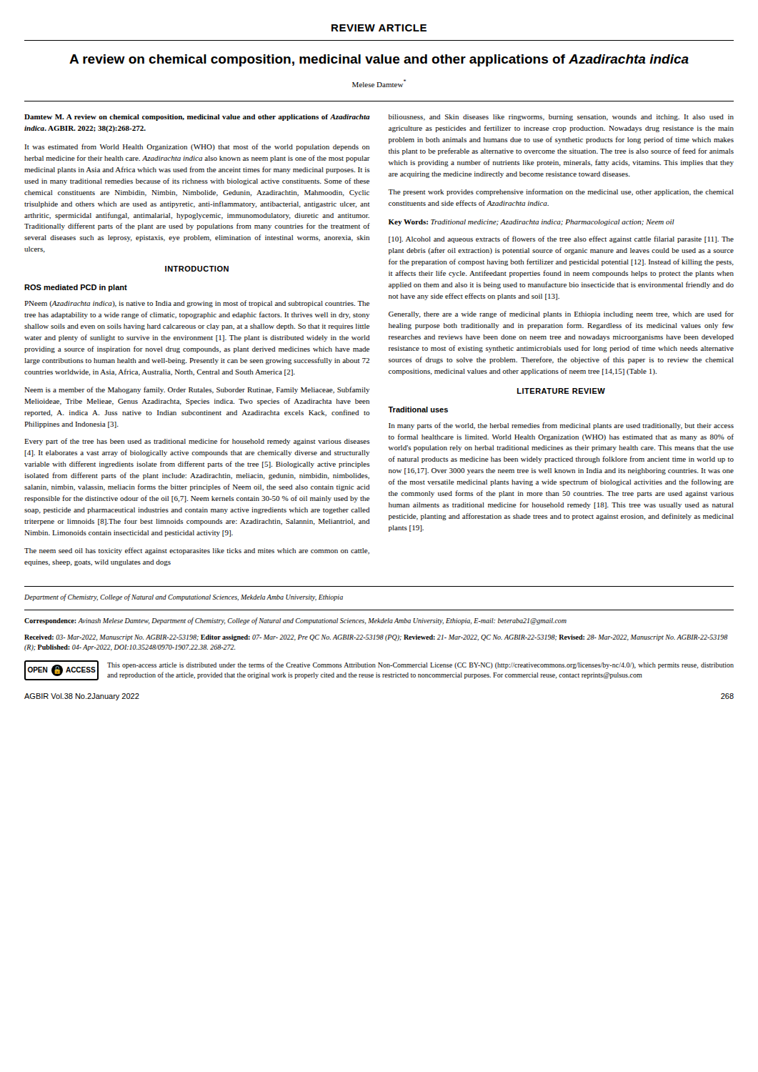REVIEW ARTICLE
A review on chemical composition, medicinal value and other applications of Azadirachta indica
Melese Damtew*
Damtew M. A review on chemical composition, medicinal value and other applications of Azadirachta indica. AGBIR. 2022; 38(2):268-272.
It was estimated from World Health Organization (WHO) that most of the world population depends on herbal medicine for their health care. Azadirachta indica also known as neem plant is one of the most popular medicinal plants in Asia and Africa which was used from the anceint times for many medicinal purposes. It is used in many traditional remedies because of its richness with biological active constituents. Some of these chemical constituents are Nimbidin, Nimbin, Nimbolide, Gedunin, Azadirachtin, Mahmoodin, Cyclic trisulphide and others which are used as antipyretic, anti-inflammatory, antibacterial, antigastric ulcer, ant arthritic, spermicidal antifungal, antimalarial, hypoglycemic, immunomodulatory, diuretic and antitumor. Traditionally different parts of the plant are used by populations from many countries for the treatment of several diseases such as leprosy, epistaxis, eye problem, elimination of intestinal worms, anorexia, skin ulcers,
INTRODUCTION
ROS mediated PCD in plant
PNeem (Azadirachta indica), is native to India and growing in most of tropical and subtropical countries. The tree has adaptability to a wide range of climatic, topographic and edaphic factors. It thrives well in dry, stony shallow soils and even on soils having hard calcareous or clay pan, at a shallow depth. So that it requires little water and plenty of sunlight to survive in the environment [1]. The plant is distributed widely in the world providing a source of inspiration for novel drug compounds, as plant derived medicines which have made large contributions to human health and well-being. Presently it can be seen growing successfully in about 72 countries worldwide, in Asia, Africa, Australia, North, Central and South America [2].
Neem is a member of the Mahogany family. Order Rutales, Suborder Rutinae, Family Meliaceae, Subfamily Melioideae, Tribe Melieae, Genus Azadirachta, Species indica. Two species of Azadirachta have been reported, A. indica A. Juss native to Indian subcontinent and Azadirachta excels Kack, confined to Philippines and Indonesia [3].
Every part of the tree has been used as traditional medicine for household remedy against various diseases [4]. It elaborates a vast array of biologically active compounds that are chemically diverse and structurally variable with different ingredients isolate from different parts of the tree [5]. Biologically active principles isolated from different parts of the plant include: Azadirachtin, meliacin, gedunin, nimbidin, nimbolides, salanin, nimbin, valassin, meliacin forms the bitter principles of Neem oil, the seed also contain tignic acid responsible for the distinctive odour of the oil [6,7]. Neem kernels contain 30-50 % of oil mainly used by the soap, pesticide and pharmaceutical industries and contain many active ingredients which are together called triterpene or limnoids [8].The four best limnoids compounds are: Azadirachtin, Salannin, Meliantriol, and Nimbin. Limonoids contain insecticidal and pesticidal activity [9].
The neem seed oil has toxicity effect against ectoparasites like ticks and mites which are common on cattle, equines, sheep, goats, wild ungulates and dogs
biliousness, and Skin diseases like ringworms, burning sensation, wounds and itching. It also used in agriculture as pesticides and fertilizer to increase crop production. Nowadays drug resistance is the main problem in both animals and humans due to use of synthetic products for long period of time which makes this plant to be preferable as alternative to overcome the situation. The tree is also source of feed for animals which is providing a number of nutrients like protein, minerals, fatty acids, vitamins. This implies that they are acquiring the medicine indirectly and become resistance toward diseases.
The present work provides comprehensive information on the medicinal use, other application, the chemical constituents and side effects of Azadirachta indica.
Key Words: Traditional medicine; Azadirachta indica; Pharmacological action; Neem oil
[10]. Alcohol and aqueous extracts of flowers of the tree also effect against cattle filarial parasite [11]. The plant debris (after oil extraction) is potential source of organic manure and leaves could be used as a source for the preparation of compost having both fertilizer and pesticidal potential [12]. Instead of killing the pests, it affects their life cycle. Antifeedant properties found in neem compounds helps to protect the plants when applied on them and also it is being used to manufacture bio insecticide that is environmental friendly and do not have any side effect effects on plants and soil [13].
Generally, there are a wide range of medicinal plants in Ethiopia including neem tree, which are used for healing purpose both traditionally and in preparation form. Regardless of its medicinal values only few researches and reviews have been done on neem tree and nowadays microorganisms have been developed resistance to most of existing synthetic antimicrobials used for long period of time which needs alternative sources of drugs to solve the problem. Therefore, the objective of this paper is to review the chemical compositions, medicinal values and other applications of neem tree [14,15] (Table 1).
LITERATURE REVIEW
Traditional uses
In many parts of the world, the herbal remedies from medicinal plants are used traditionally, but their access to formal healthcare is limited. World Health Organization (WHO) has estimated that as many as 80% of world's population rely on herbal traditional medicines as their primary health care. This means that the use of natural products as medicine has been widely practiced through folklore from ancient time in world up to now [16,17]. Over 3000 years the neem tree is well known in India and its neighboring countries. It was one of the most versatile medicinal plants having a wide spectrum of biological activities and the following are the commonly used forms of the plant in more than 50 countries. The tree parts are used against various human ailments as traditional medicine for household remedy [18]. This tree was usually used as natural pesticide, planting and afforestation as shade trees and to protect against erosion, and definitely as medicinal plants [19].
Department of Chemistry, College of Natural and Computational Sciences, Mekdela Amba University, Ethiopia
Correspondence: Avinash Melese Damtew, Department of Chemistry, College of Natural and Computational Sciences, Mekdela Amba University, Ethiopia, E-mail: beteraba21@gmail.com
Received: 03- Mar-2022, Manuscript No. AGBIR-22-53198; Editor assigned: 07- Mar- 2022, Pre QC No. AGBIR-22-53198 (PQ); Reviewed: 21- Mar-2022, QC No. AGBIR-22-53198; Revised: 28- Mar-2022, Manuscript No. AGBIR-22-53198 (R); Published: 04- Apr-2022, DOI:10.35248/0970-1907.22.38. 268-272.
OPEN 🔓 ACCESS
This open-access article is distributed under the terms of the Creative Commons Attribution Non-Commercial License (CC BY-NC) (http://creativecommons.org/licenses/by-nc/4.0/), which permits reuse, distribution and reproduction of the article, provided that the original work is properly cited and the reuse is restricted to noncommercial purposes. For commercial reuse, contact reprints@pulsus.com
AGBIR Vol.38 No.2January 2022
268